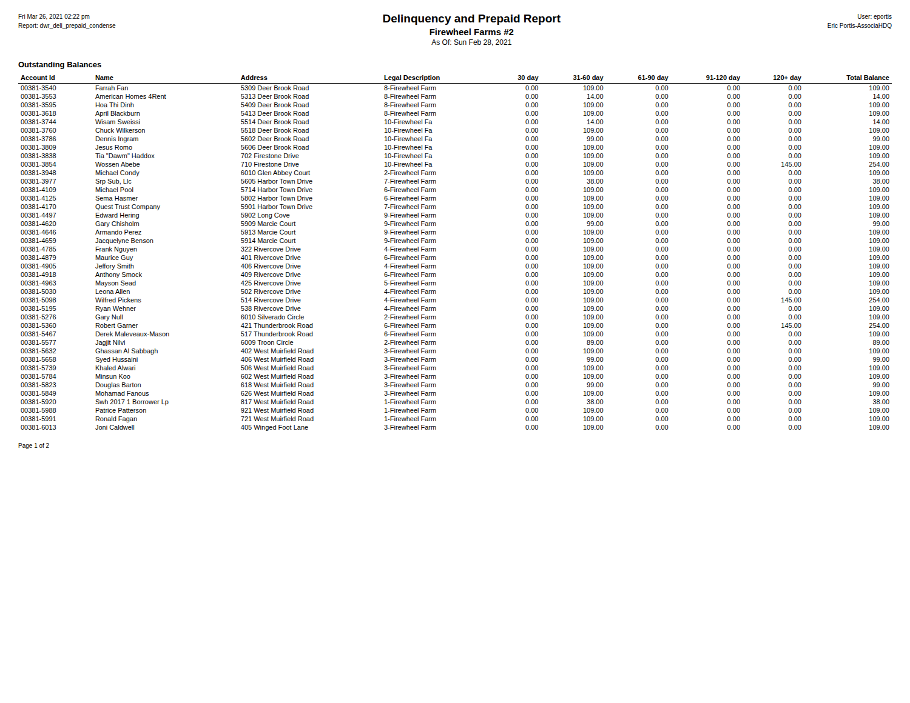Fri Mar 26, 2021 02:22 pm
Report: dwr_deli_prepaid_condense
Delinquency and Prepaid Report
Firewheel Farms #2
As Of: Sun Feb 28, 2021
User: eportis
Eric Portis-AssociaHDQ
Outstanding Balances
| Account Id | Name | Address | Legal Description | 30 day | 31-60 day | 61-90 day | 91-120 day | 120+ day | Total Balance |
| --- | --- | --- | --- | --- | --- | --- | --- | --- | --- |
| 00381-3540 | Farrah Fan | 5309 Deer Brook Road | 8-Firewheel Farm | 0.00 | 109.00 | 0.00 | 0.00 | 0.00 | 109.00 |
| 00381-3553 | American Homes 4Rent | 5313 Deer Brook Road | 8-Firewheel Farm | 0.00 | 14.00 | 0.00 | 0.00 | 0.00 | 14.00 |
| 00381-3595 | Hoa Thi Dinh | 5409 Deer Brook Road | 8-Firewheel Farm | 0.00 | 109.00 | 0.00 | 0.00 | 0.00 | 109.00 |
| 00381-3618 | April Blackburn | 5413 Deer Brook Road | 8-Firewheel Farm | 0.00 | 109.00 | 0.00 | 0.00 | 0.00 | 109.00 |
| 00381-3744 | Wisam Sweissi | 5514 Deer Brook Road | 10-Firewheel Fa | 0.00 | 14.00 | 0.00 | 0.00 | 0.00 | 14.00 |
| 00381-3760 | Chuck Wilkerson | 5518 Deer Brook Road | 10-Firewheel Fa | 0.00 | 109.00 | 0.00 | 0.00 | 0.00 | 109.00 |
| 00381-3786 | Dennis Ingram | 5602 Deer Brook Road | 10-Firewheel Fa | 0.00 | 99.00 | 0.00 | 0.00 | 0.00 | 99.00 |
| 00381-3809 | Jesus Romo | 5606 Deer Brook Road | 10-Firewheel Fa | 0.00 | 109.00 | 0.00 | 0.00 | 0.00 | 109.00 |
| 00381-3838 | Tia "Dawm" Haddox | 702 Firestone Drive | 10-Firewheel Fa | 0.00 | 109.00 | 0.00 | 0.00 | 0.00 | 109.00 |
| 00381-3854 | Wossen Abebe | 710 Firestone Drive | 10-Firewheel Fa | 0.00 | 109.00 | 0.00 | 0.00 | 145.00 | 254.00 |
| 00381-3948 | Michael Condy | 6010 Glen Abbey Court | 2-Firewheel Farm | 0.00 | 109.00 | 0.00 | 0.00 | 0.00 | 109.00 |
| 00381-3977 | Srp Sub, Llc | 5605 Harbor Town Drive | 7-Firewheel Farm | 0.00 | 38.00 | 0.00 | 0.00 | 0.00 | 38.00 |
| 00381-4109 | Michael Pool | 5714 Harbor Town Drive | 6-Firewheel Farm | 0.00 | 109.00 | 0.00 | 0.00 | 0.00 | 109.00 |
| 00381-4125 | Sema Hasmer | 5802 Harbor Town Drive | 6-Firewheel Farm | 0.00 | 109.00 | 0.00 | 0.00 | 0.00 | 109.00 |
| 00381-4170 | Quest Trust Company | 5901 Harbor Town Drive | 7-Firewheel Farm | 0.00 | 109.00 | 0.00 | 0.00 | 0.00 | 109.00 |
| 00381-4497 | Edward Hering | 5902 Long Cove | 9-Firewheel Farm | 0.00 | 109.00 | 0.00 | 0.00 | 0.00 | 109.00 |
| 00381-4620 | Gary Chisholm | 5909 Marcie Court | 9-Firewheel Farm | 0.00 | 99.00 | 0.00 | 0.00 | 0.00 | 99.00 |
| 00381-4646 | Armando Perez | 5913 Marcie Court | 9-Firewheel Farm | 0.00 | 109.00 | 0.00 | 0.00 | 0.00 | 109.00 |
| 00381-4659 | Jacquelyne Benson | 5914 Marcie Court | 9-Firewheel Farm | 0.00 | 109.00 | 0.00 | 0.00 | 0.00 | 109.00 |
| 00381-4785 | Frank Nguyen | 322 Rivercove Drive | 4-Firewheel Farm | 0.00 | 109.00 | 0.00 | 0.00 | 0.00 | 109.00 |
| 00381-4879 | Maurice Guy | 401 Rivercove Drive | 6-Firewheel Farm | 0.00 | 109.00 | 0.00 | 0.00 | 0.00 | 109.00 |
| 00381-4905 | Jeffory Smith | 406 Rivercove Drive | 4-Firewheel Farm | 0.00 | 109.00 | 0.00 | 0.00 | 0.00 | 109.00 |
| 00381-4918 | Anthony Smock | 409 Rivercove Drive | 6-Firewheel Farm | 0.00 | 109.00 | 0.00 | 0.00 | 0.00 | 109.00 |
| 00381-4963 | Mayson Sead | 425 Rivercove Drive | 5-Firewheel Farm | 0.00 | 109.00 | 0.00 | 0.00 | 0.00 | 109.00 |
| 00381-5030 | Leona Allen | 502 Rivercove Drive | 4-Firewheel Farm | 0.00 | 109.00 | 0.00 | 0.00 | 0.00 | 109.00 |
| 00381-5098 | Wilfred Pickens | 514 Rivercove Drive | 4-Firewheel Farm | 0.00 | 109.00 | 0.00 | 0.00 | 145.00 | 254.00 |
| 00381-5195 | Ryan Wehner | 538 Rivercove Drive | 4-Firewheel Farm | 0.00 | 109.00 | 0.00 | 0.00 | 0.00 | 109.00 |
| 00381-5276 | Gary Null | 6010 Silverado Circle | 2-Firewheel Farm | 0.00 | 109.00 | 0.00 | 0.00 | 0.00 | 109.00 |
| 00381-5360 | Robert Garner | 421 Thunderbrook Road | 6-Firewheel Farm | 0.00 | 109.00 | 0.00 | 0.00 | 145.00 | 254.00 |
| 00381-5467 | Derek Maleveaux-Mason | 517 Thunderbrook Road | 6-Firewheel Farm | 0.00 | 109.00 | 0.00 | 0.00 | 0.00 | 109.00 |
| 00381-5577 | Jagjit Nilvi | 6009 Troon Circle | 2-Firewheel Farm | 0.00 | 89.00 | 0.00 | 0.00 | 0.00 | 89.00 |
| 00381-5632 | Ghassan Al Sabbagh | 402 West Muirfield Road | 3-Firewheel Farm | 0.00 | 109.00 | 0.00 | 0.00 | 0.00 | 109.00 |
| 00381-5658 | Syed Hussaini | 406 West Muirfield Road | 3-Firewheel Farm | 0.00 | 99.00 | 0.00 | 0.00 | 0.00 | 99.00 |
| 00381-5739 | Khaled Alwari | 506 West Muirfield Road | 3-Firewheel Farm | 0.00 | 109.00 | 0.00 | 0.00 | 0.00 | 109.00 |
| 00381-5784 | Minsun Koo | 602 West Muirfield Road | 3-Firewheel Farm | 0.00 | 109.00 | 0.00 | 0.00 | 0.00 | 109.00 |
| 00381-5823 | Douglas Barton | 618 West Muirfield Road | 3-Firewheel Farm | 0.00 | 99.00 | 0.00 | 0.00 | 0.00 | 99.00 |
| 00381-5849 | Mohamad Fanous | 626 West Muirfield Road | 3-Firewheel Farm | 0.00 | 109.00 | 0.00 | 0.00 | 0.00 | 109.00 |
| 00381-5920 | Swh 2017 1 Borrower Lp | 817 West Muirfield Road | 1-Firewheel Farm | 0.00 | 38.00 | 0.00 | 0.00 | 0.00 | 38.00 |
| 00381-5988 | Patrice Patterson | 921 West Muirfield Road | 1-Firewheel Farm | 0.00 | 109.00 | 0.00 | 0.00 | 0.00 | 109.00 |
| 00381-5991 | Ronald Fagan | 721 West Muirfield Road | 1-Firewheel Farm | 0.00 | 109.00 | 0.00 | 0.00 | 0.00 | 109.00 |
| 00381-6013 | Joni Caldwell | 405 Winged Foot Lane | 3-Firewheel Farm | 0.00 | 109.00 | 0.00 | 0.00 | 0.00 | 109.00 |
Page 1 of 2